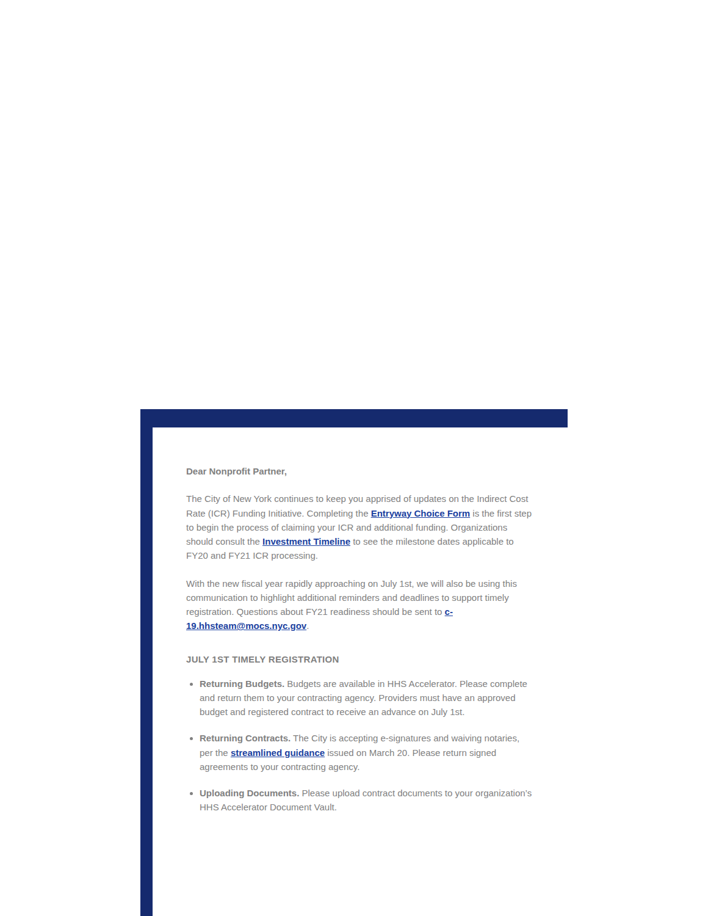Dear Nonprofit Partner,
The City of New York continues to keep you apprised of updates on the Indirect Cost Rate (ICR) Funding Initiative. Completing the Entryway Choice Form is the first step to begin the process of claiming your ICR and additional funding. Organizations should consult the Investment Timeline to see the milestone dates applicable to FY20 and FY21 ICR processing.
With the new fiscal year rapidly approaching on July 1st, we will also be using this communication to highlight additional reminders and deadlines to support timely registration. Questions about FY21 readiness should be sent to c-19.hhsteam@mocs.nyc.gov.
JULY 1ST TIMELY REGISTRATION
Returning Budgets. Budgets are available in HHS Accelerator. Please complete and return them to your contracting agency. Providers must have an approved budget and registered contract to receive an advance on July 1st.
Returning Contracts. The City is accepting e-signatures and waiving notaries, per the streamlined guidance issued on March 20. Please return signed agreements to your contracting agency.
Uploading Documents. Please upload contract documents to your organization’s HHS Accelerator Document Vault.